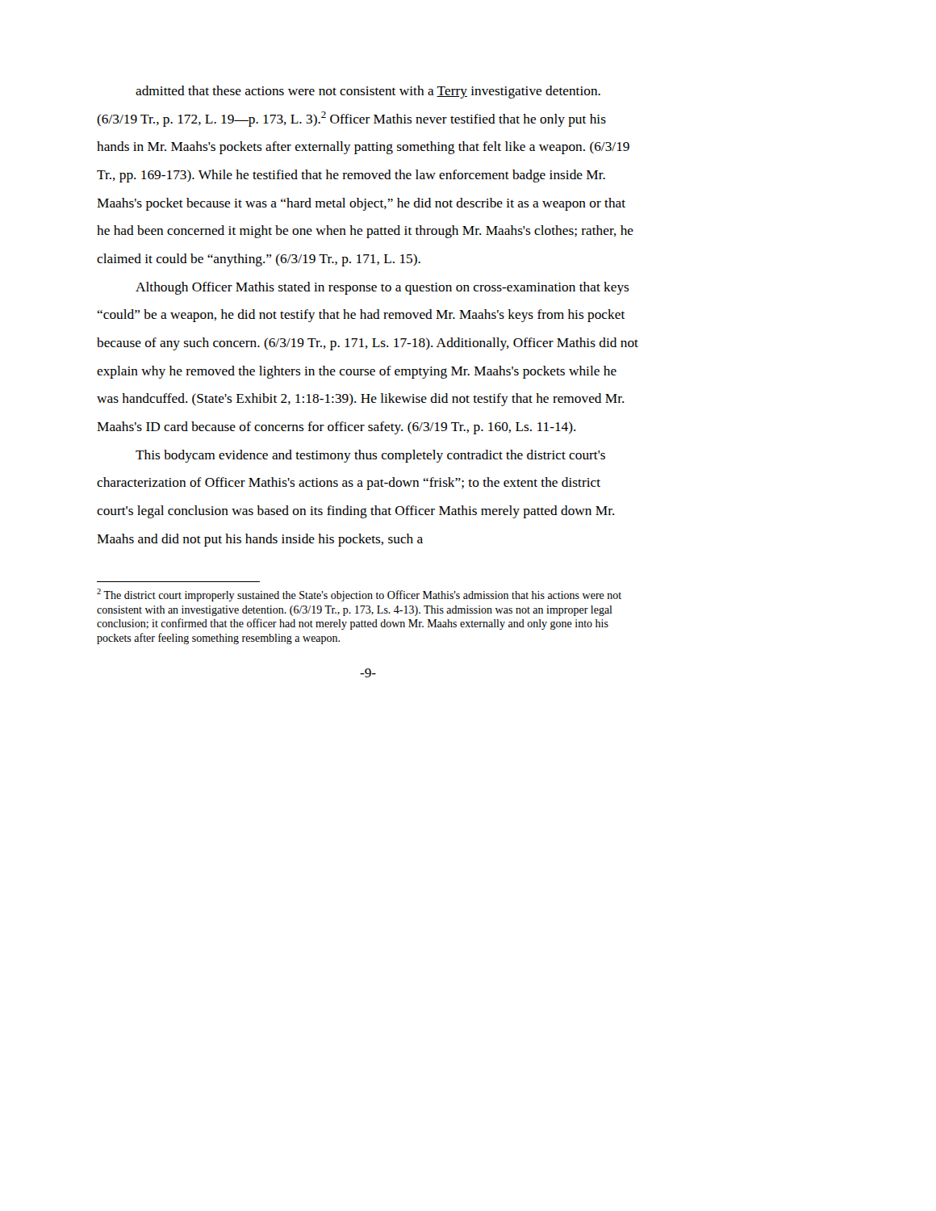admitted that these actions were not consistent with a Terry investigative detention. (6/3/19 Tr., p. 172, L. 19—p. 173, L. 3).2 Officer Mathis never testified that he only put his hands in Mr. Maahs's pockets after externally patting something that felt like a weapon. (6/3/19 Tr., pp. 169-173). While he testified that he removed the law enforcement badge inside Mr. Maahs's pocket because it was a “hard metal object,” he did not describe it as a weapon or that he had been concerned it might be one when he patted it through Mr. Maahs's clothes; rather, he claimed it could be “anything.” (6/3/19 Tr., p. 171, L. 15).
Although Officer Mathis stated in response to a question on cross-examination that keys “could” be a weapon, he did not testify that he had removed Mr. Maahs's keys from his pocket because of any such concern. (6/3/19 Tr., p. 171, Ls. 17-18). Additionally, Officer Mathis did not explain why he removed the lighters in the course of emptying Mr. Maahs's pockets while he was handcuffed. (State's Exhibit 2, 1:18-1:39). He likewise did not testify that he removed Mr. Maahs's ID card because of concerns for officer safety. (6/3/19 Tr., p. 160, Ls. 11-14).
This bodycam evidence and testimony thus completely contradict the district court's characterization of Officer Mathis's actions as a pat-down “frisk”; to the extent the district court's legal conclusion was based on its finding that Officer Mathis merely patted down Mr. Maahs and did not put his hands inside his pockets, such a
2 The district court improperly sustained the State's objection to Officer Mathis's admission that his actions were not consistent with an investigative detention. (6/3/19 Tr., p. 173, Ls. 4-13). This admission was not an improper legal conclusion; it confirmed that the officer had not merely patted down Mr. Maahs externally and only gone into his pockets after feeling something resembling a weapon.
-9-